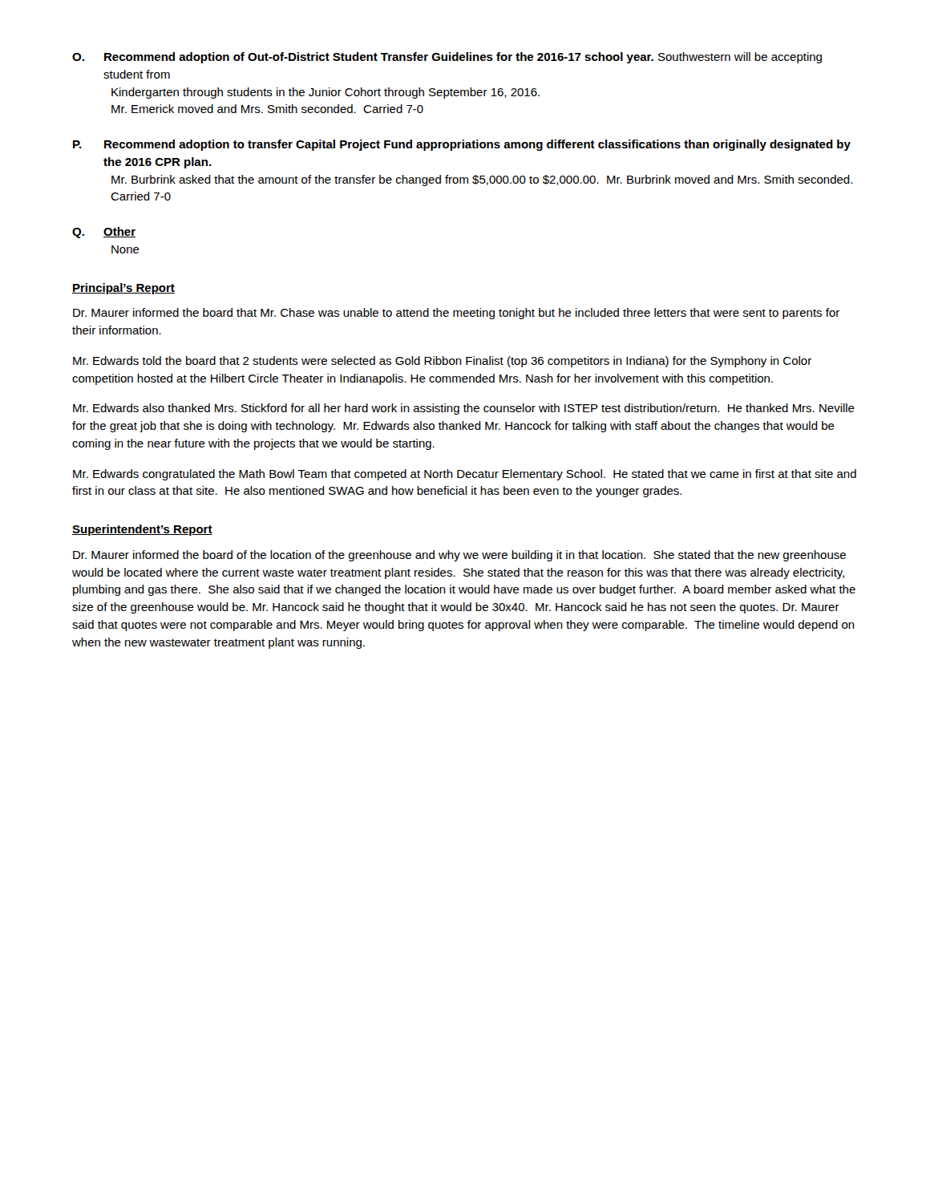O. Recommend adoption of Out-of-District Student Transfer Guidelines for the 2016-17 school year. Southwestern will be accepting student from Kindergarten through students in the Junior Cohort through September 16, 2016. Mr. Emerick moved and Mrs. Smith seconded. Carried 7-0
P. Recommend adoption to transfer Capital Project Fund appropriations among different classifications than originally designated by the 2016 CPR plan. Mr. Burbrink asked that the amount of the transfer be changed from $5,000.00 to $2,000.00. Mr. Burbrink moved and Mrs. Smith seconded. Carried 7-0
Q. Other None
Principal’s Report
Dr. Maurer informed the board that Mr. Chase was unable to attend the meeting tonight but he included three letters that were sent to parents for their information.
Mr. Edwards told the board that 2 students were selected as Gold Ribbon Finalist (top 36 competitors in Indiana) for the Symphony in Color competition hosted at the Hilbert Circle Theater in Indianapolis. He commended Mrs. Nash for her involvement with this competition.
Mr. Edwards also thanked Mrs. Stickford for all her hard work in assisting the counselor with ISTEP test distribution/return. He thanked Mrs. Neville for the great job that she is doing with technology. Mr. Edwards also thanked Mr. Hancock for talking with staff about the changes that would be coming in the near future with the projects that we would be starting.
Mr. Edwards congratulated the Math Bowl Team that competed at North Decatur Elementary School. He stated that we came in first at that site and first in our class at that site. He also mentioned SWAG and how beneficial it has been even to the younger grades.
Superintendent’s Report
Dr. Maurer informed the board of the location of the greenhouse and why we were building it in that location. She stated that the new greenhouse would be located where the current waste water treatment plant resides. She stated that the reason for this was that there was already electricity, plumbing and gas there. She also said that if we changed the location it would have made us over budget further. A board member asked what the size of the greenhouse would be. Mr. Hancock said he thought that it would be 30x40. Mr. Hancock said he has not seen the quotes. Dr. Maurer said that quotes were not comparable and Mrs. Meyer would bring quotes for approval when they were comparable. The timeline would depend on when the new wastewater treatment plant was running.